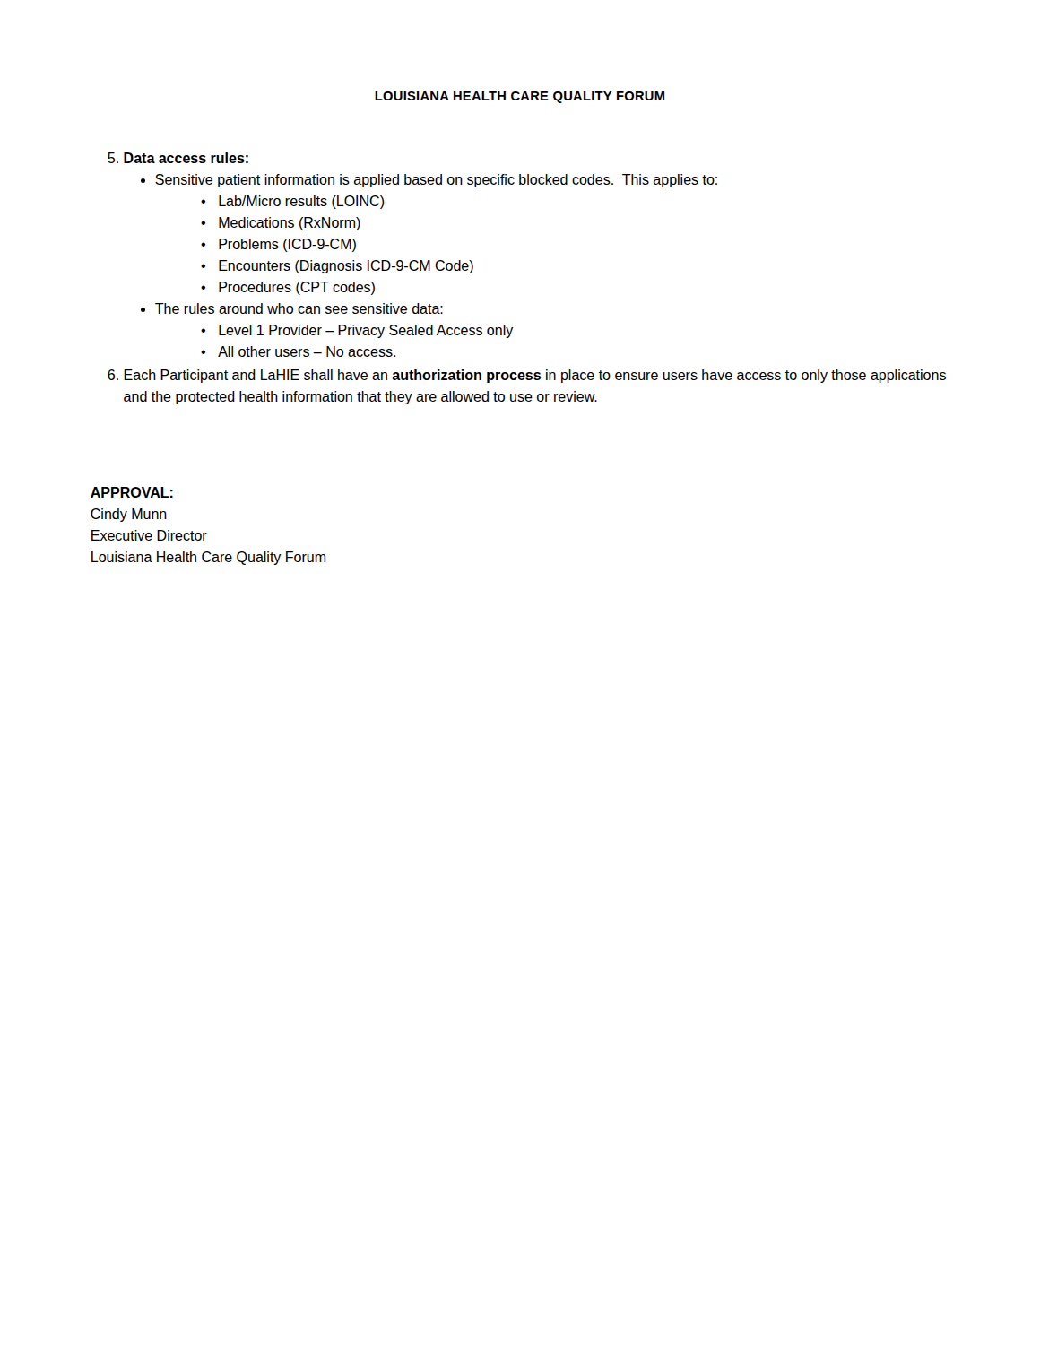LOUISIANA HEALTH CARE QUALITY FORUM
Data access rules:
Sensitive patient information is applied based on specific blocked codes. This applies to:
Lab/Micro results (LOINC)
Medications (RxNorm)
Problems (ICD-9-CM)
Encounters (Diagnosis ICD-9-CM Code)
Procedures (CPT codes)
The rules around who can see sensitive data:
Level 1 Provider – Privacy Sealed Access only
All other users – No access.
Each Participant and LaHIE shall have an authorization process in place to ensure users have access to only those applications and the protected health information that they are allowed to use or review.
APPROVAL:
Cindy Munn
Executive Director
Louisiana Health Care Quality Forum